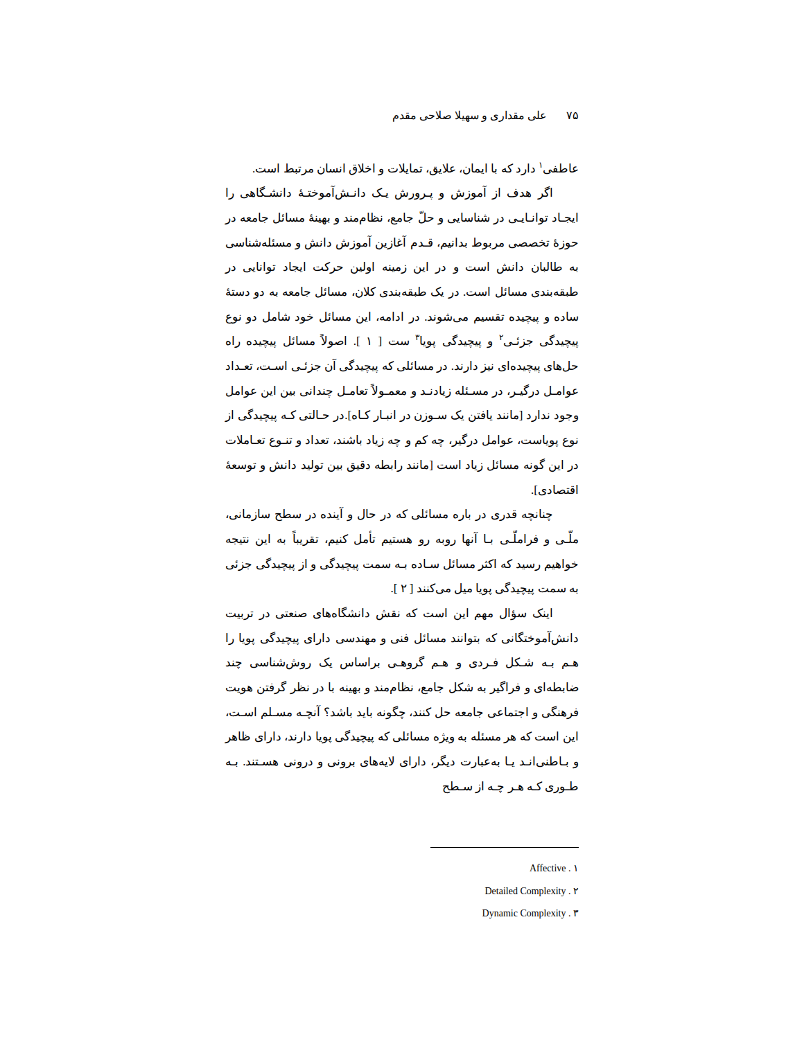۷۵علی مقداری و سهیلا صلاحی مقدم
عاطفی۱ دارد که با ایمان، علایق، تمایلات و اخلاق انسان مرتبط است.
اگر هدف از آموزش و پـرورش یـک دانـش‌آموختـهٔ دانشـگاهی را ایجـاد توانـایـی در شناسایی و حلّ جامع، نظام‌مند و بهینهٔ مسائل جامعه در حوزهٔ تخصصی مربوط بدانیم، قـدم آغازین آموزش دانش و مسئله‌شناسی به طالبان دانش است و در این زمینه اولین حرکت ایجاد توانایی در طبقه‌بندی مسائل است. در یک طبقه‌بندی کلان، مسائل جامعه به دو دستهٔ ساده و پیچیده تقسیم می‌شوند. در ادامه، این مسائل خود شامل دو نوع پیچیدگی جزئـی۲ و پیچیدگی پویا۳ ست [ ۱ ]. اصولاً مسائل پیچیده راه حل‌های پیچیده‌ای نیز دارند. در مسائلی که پیچیدگی آن جزئـی اسـت، تعـداد عوامـل درگیـر، در مسـئله زیادنـد و معمـولاً تعامـل چندانی بین این عوامل وجود ندارد [مانند یافتن یک سـوزن در انبـار کـاه].در حـالتی کـه پیچیدگی از نوع پویاست، عوامل درگیر، چه کم و چه زیاد باشند، تعداد و تنـوع تعـاملات در این گونه مسائل زیاد است [مانند رابطه دقیق بین تولید دانش و توسعهٔ اقتصادی].
چنانچه قدری در باره مسائلی که در حال و آینده در سطح سازمانی، ملّـی و فراملّـی بـا آنها روبه رو هستیم تأمل کنیم، تقریباً به این نتیجه خواهیم رسید که اکثر مسائل سـاده بـه سمت پیچیدگی و از پیچیدگی جزئی به سمت پیچیدگی پویا میل می‌کنند [ ۲ ].
اینک سؤال مهم این است که نقش دانشگاه‌های صنعتی در تربیت دانش‌آموختگانی که بتوانند مسائل فنی و مهندسی دارای پیچیدگی پویا را هـم بـه شـکل فـردی و هـم گروهـی براساس یک روش‌شناسی چند ضابطه‌ای و فراگیر به شکل جامع، نظام‌مند و بهینه با در نظر گرفتن هویت فرهنگی و اجتماعی جامعه حل کنند، چگونه باید باشد؟ آنچـه مسـلم اسـت، این است که هر مسئله به ویژه مسائلی که پیچیدگی پویا دارند، دارای ظاهر و بـاطنی‌انـد یـا به‌عبارت دیگر، دارای لایه‌های برونی و درونی هسـتند. بـه طـوری کـه هـر چـه از سـطح
۱ . Affective
۲ . Detailed Complexity
۳ . Dynamic Complexity